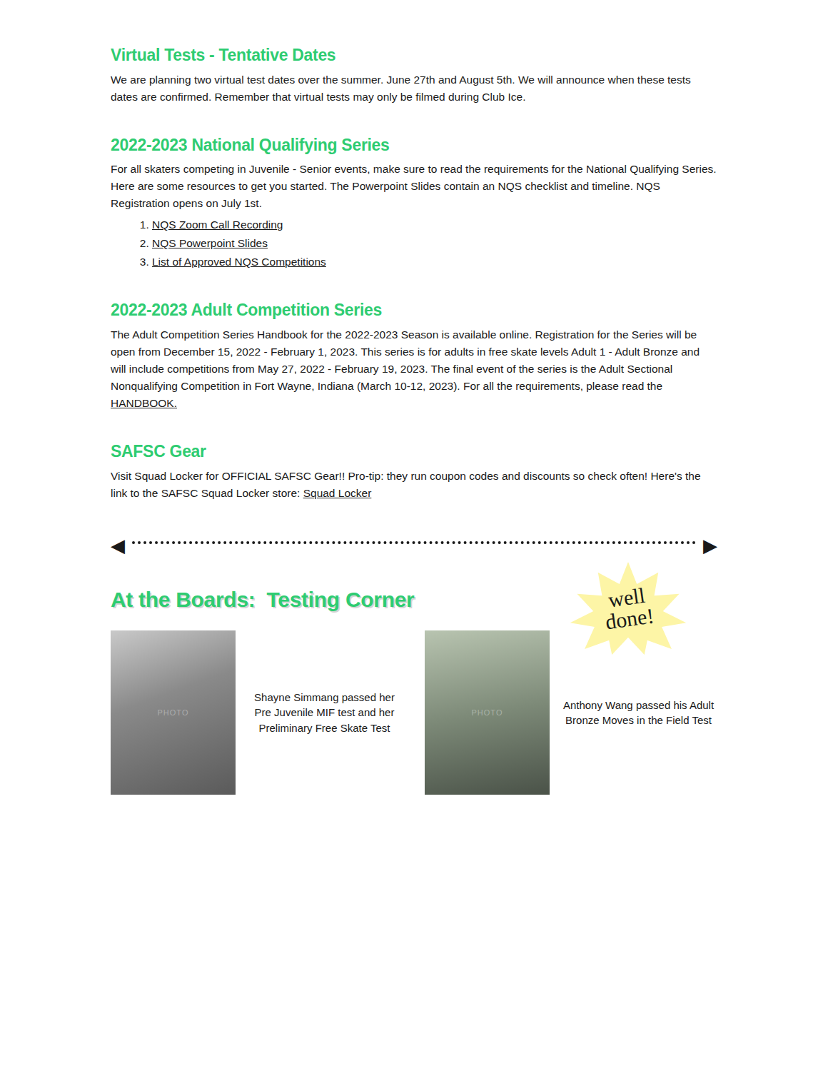Virtual Tests - Tentative Dates
We are planning two virtual test dates over the summer. June 27th and August 5th. We will announce when these tests dates are confirmed. Remember that virtual tests may only be filmed during Club Ice.
2022-2023 National Qualifying Series
For all skaters competing in Juvenile - Senior events, make sure to read the requirements for the National Qualifying Series. Here are some resources to get you started. The Powerpoint Slides contain an NQS checklist and timeline. NQS Registration opens on July 1st.
NQS Zoom Call Recording
NQS Powerpoint Slides
List of Approved NQS Competitions
2022-2023 Adult Competition Series
The Adult Competition Series Handbook for the 2022-2023 Season is available online. Registration for the Series will be open from December 15, 2022 - February 1, 2023. This series is for adults in free skate levels Adult 1 - Adult Bronze and will include competitions from May 27, 2022 - February 19, 2023. The final event of the series is the Adult Sectional Nonqualifying Competition in Fort Wayne, Indiana (March 10-12, 2023). For all the requirements, please read the HANDBOOK.
SAFSC Gear
Visit Squad Locker for OFFICIAL SAFSC Gear!! Pro-tip: they run coupon codes and discounts so check often! Here's the link to the SAFSC Squad Locker store: Squad Locker
◀ ▶
At the Boards: Testing Corner
well
done!
photo
Shayne Simmang passed her Pre Juvenile MIF test and her Preliminary Free Skate Test
photo
Anthony Wang passed his Adult Bronze Moves in the Field Test